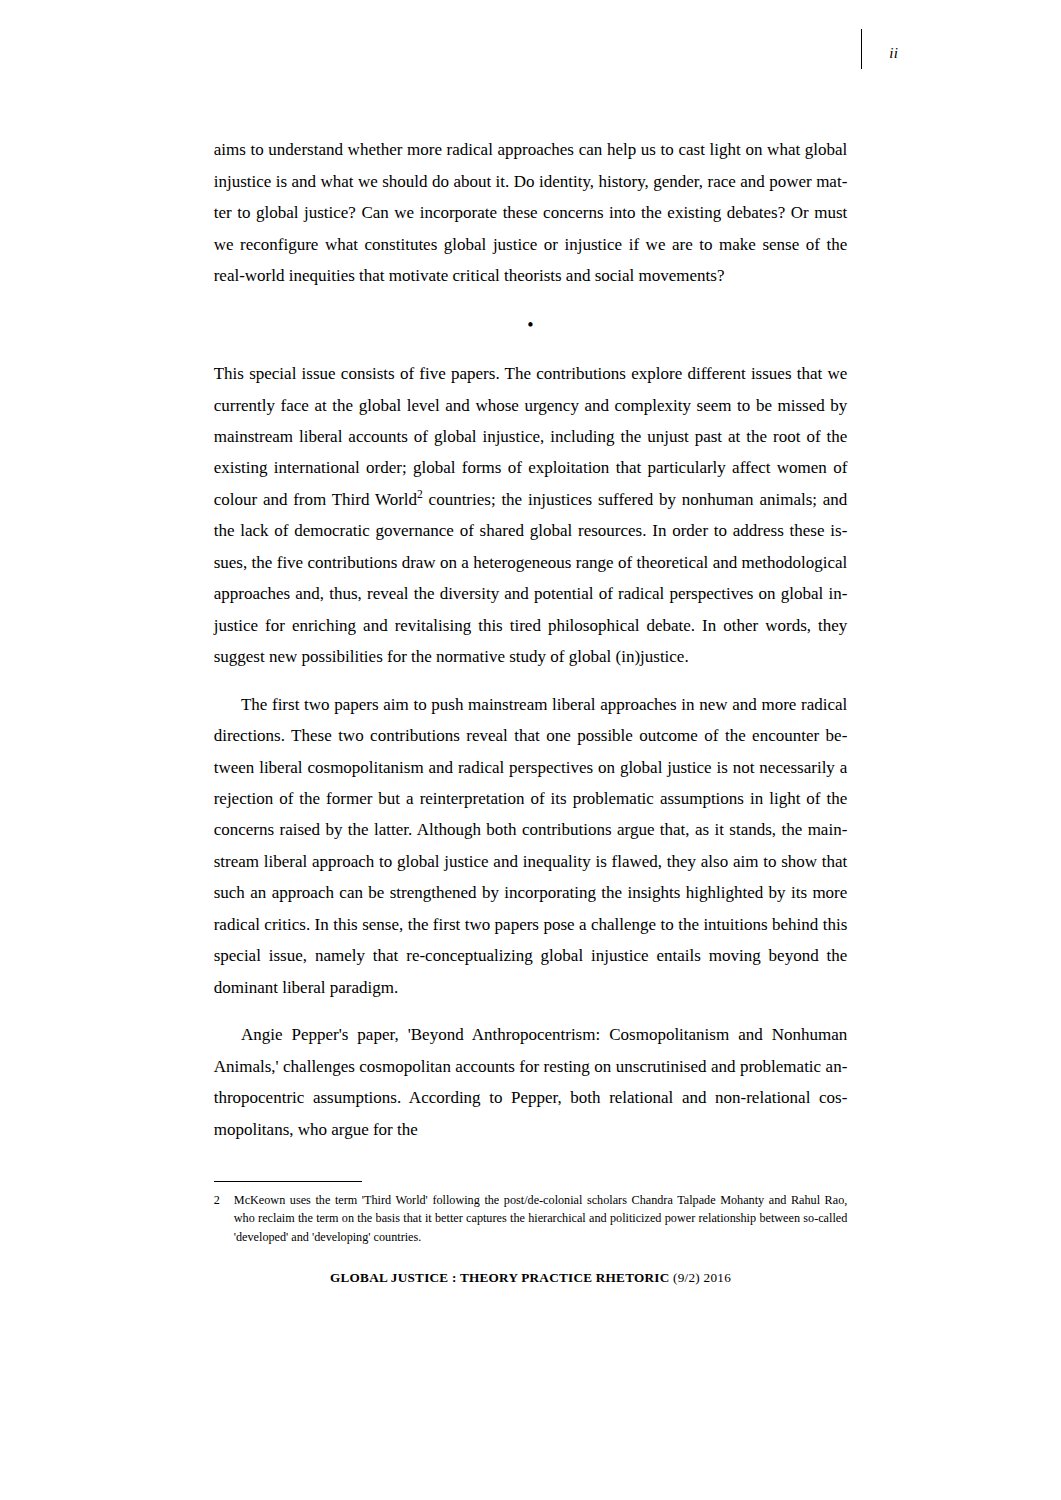ii
aims to understand whether more radical approaches can help us to cast light on what global injustice is and what we should do about it. Do identity, history, gender, race and power matter to global justice? Can we incorporate these concerns into the existing debates? Or must we reconfigure what constitutes global justice or injustice if we are to make sense of the real-world inequities that motivate critical theorists and social movements?
•
This special issue consists of five papers. The contributions explore different issues that we currently face at the global level and whose urgency and complexity seem to be missed by mainstream liberal accounts of global injustice, including the unjust past at the root of the existing international order; global forms of exploitation that particularly affect women of colour and from Third World2 countries; the injustices suffered by nonhuman animals; and the lack of democratic governance of shared global resources. In order to address these issues, the five contributions draw on a heterogeneous range of theoretical and methodological approaches and, thus, reveal the diversity and potential of radical perspectives on global injustice for enriching and revitalising this tired philosophical debate. In other words, they suggest new possibilities for the normative study of global (in)justice.
The first two papers aim to push mainstream liberal approaches in new and more radical directions. These two contributions reveal that one possible outcome of the encounter between liberal cosmopolitanism and radical perspectives on global justice is not necessarily a rejection of the former but a reinterpretation of its problematic assumptions in light of the concerns raised by the latter. Although both contributions argue that, as it stands, the mainstream liberal approach to global justice and inequality is flawed, they also aim to show that such an approach can be strengthened by incorporating the insights highlighted by its more radical critics. In this sense, the first two papers pose a challenge to the intuitions behind this special issue, namely that re-conceptualizing global injustice entails moving beyond the dominant liberal paradigm.
Angie Pepper's paper, 'Beyond Anthropocentrism: Cosmopolitanism and Nonhuman Animals,' challenges cosmopolitan accounts for resting on unscrutinised and problematic anthropocentric assumptions. According to Pepper, both relational and non-relational cosmopolitans, who argue for the
2
McKeown uses the term 'Third World' following the post/de-colonial scholars Chandra Talpade Mohanty and Rahul Rao, who reclaim the term on the basis that it better captures the hierarchical and politicized power relationship between so-called 'developed' and 'developing' countries.
GLOBAL JUSTICE : THEORY PRACTICE RHETORIC (9/2) 2016